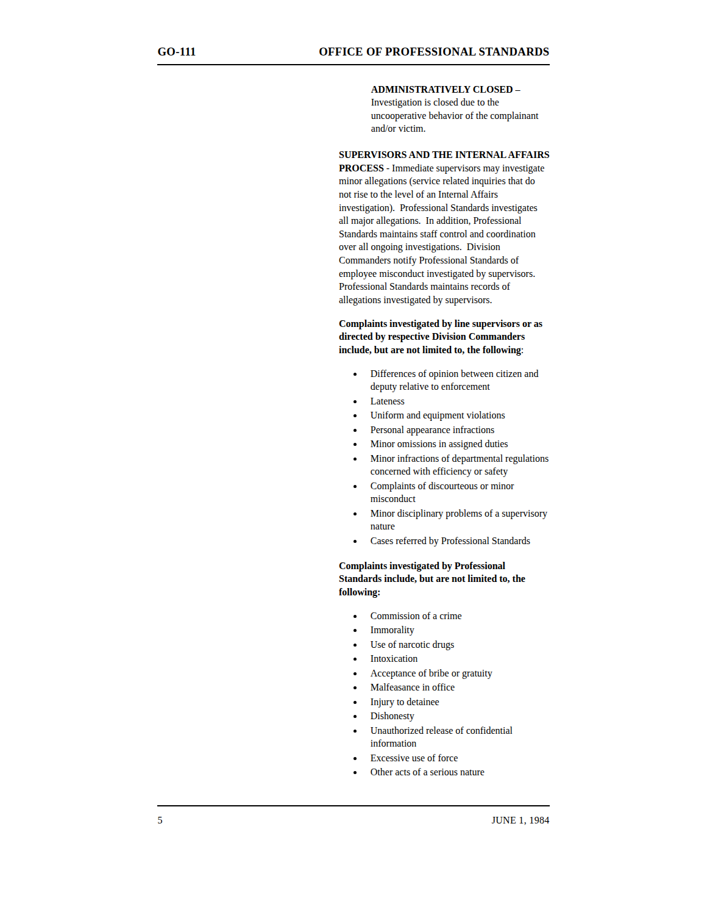GO-111
Office of Professional Standards
ADMINISTRATIVELY CLOSED – Investigation is closed due to the uncooperative behavior of the complainant and/or victim.
SUPERVISORS AND THE INTERNAL AFFAIRS PROCESS - Immediate supervisors may investigate minor allegations (service related inquiries that do not rise to the level of an Internal Affairs investigation). Professional Standards investigates all major allegations. In addition, Professional Standards maintains staff control and coordination over all ongoing investigations. Division Commanders notify Professional Standards of employee misconduct investigated by supervisors. Professional Standards maintains records of allegations investigated by supervisors.
Complaints investigated by line supervisors or as directed by respective Division Commanders include, but are not limited to, the following:
Differences of opinion between citizen and deputy relative to enforcement
Lateness
Uniform and equipment violations
Personal appearance infractions
Minor omissions in assigned duties
Minor infractions of departmental regulations concerned with efficiency or safety
Complaints of discourteous or minor misconduct
Minor disciplinary problems of a supervisory nature
Cases referred by Professional Standards
Complaints investigated by Professional Standards include, but are not limited to, the following:
Commission of a crime
Immorality
Use of narcotic drugs
Intoxication
Acceptance of bribe or gratuity
Malfeasance in office
Injury to detainee
Dishonesty
Unauthorized release of confidential information
Excessive use of force
Other acts of a serious nature
5
JUNE 1, 1984